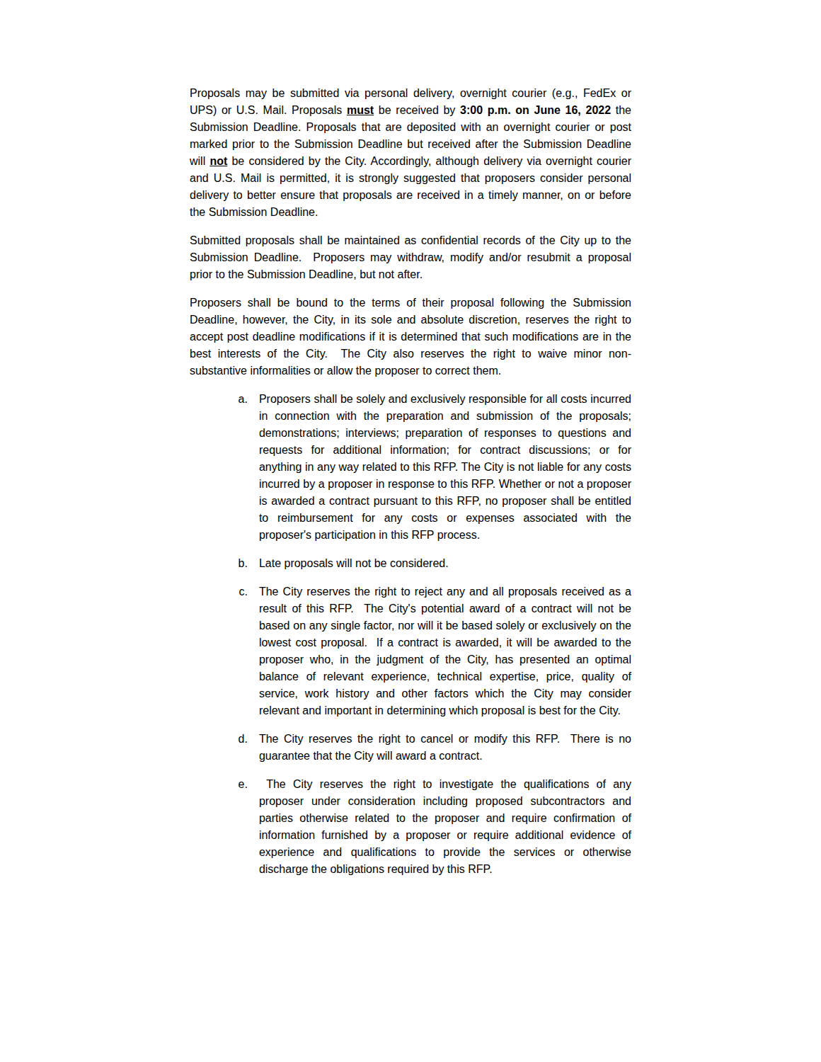Proposals may be submitted via personal delivery, overnight courier (e.g., FedEx or UPS) or U.S. Mail. Proposals must be received by 3:00 p.m. on June 16, 2022 the Submission Deadline. Proposals that are deposited with an overnight courier or post marked prior to the Submission Deadline but received after the Submission Deadline will not be considered by the City. Accordingly, although delivery via overnight courier and U.S. Mail is permitted, it is strongly suggested that proposers consider personal delivery to better ensure that proposals are received in a timely manner, on or before the Submission Deadline.
Submitted proposals shall be maintained as confidential records of the City up to the Submission Deadline. Proposers may withdraw, modify and/or resubmit a proposal prior to the Submission Deadline, but not after.
Proposers shall be bound to the terms of their proposal following the Submission Deadline, however, the City, in its sole and absolute discretion, reserves the right to accept post deadline modifications if it is determined that such modifications are in the best interests of the City. The City also reserves the right to waive minor non-substantive informalities or allow the proposer to correct them.
Proposers shall be solely and exclusively responsible for all costs incurred in connection with the preparation and submission of the proposals; demonstrations; interviews; preparation of responses to questions and requests for additional information; for contract discussions; or for anything in any way related to this RFP. The City is not liable for any costs incurred by a proposer in response to this RFP. Whether or not a proposer is awarded a contract pursuant to this RFP, no proposer shall be entitled to reimbursement for any costs or expenses associated with the proposer's participation in this RFP process.
Late proposals will not be considered.
The City reserves the right to reject any and all proposals received as a result of this RFP. The City's potential award of a contract will not be based on any single factor, nor will it be based solely or exclusively on the lowest cost proposal. If a contract is awarded, it will be awarded to the proposer who, in the judgment of the City, has presented an optimal balance of relevant experience, technical expertise, price, quality of service, work history and other factors which the City may consider relevant and important in determining which proposal is best for the City.
The City reserves the right to cancel or modify this RFP. There is no guarantee that the City will award a contract.
The City reserves the right to investigate the qualifications of any proposer under consideration including proposed subcontractors and parties otherwise related to the proposer and require confirmation of information furnished by a proposer or require additional evidence of experience and qualifications to provide the services or otherwise discharge the obligations required by this RFP.